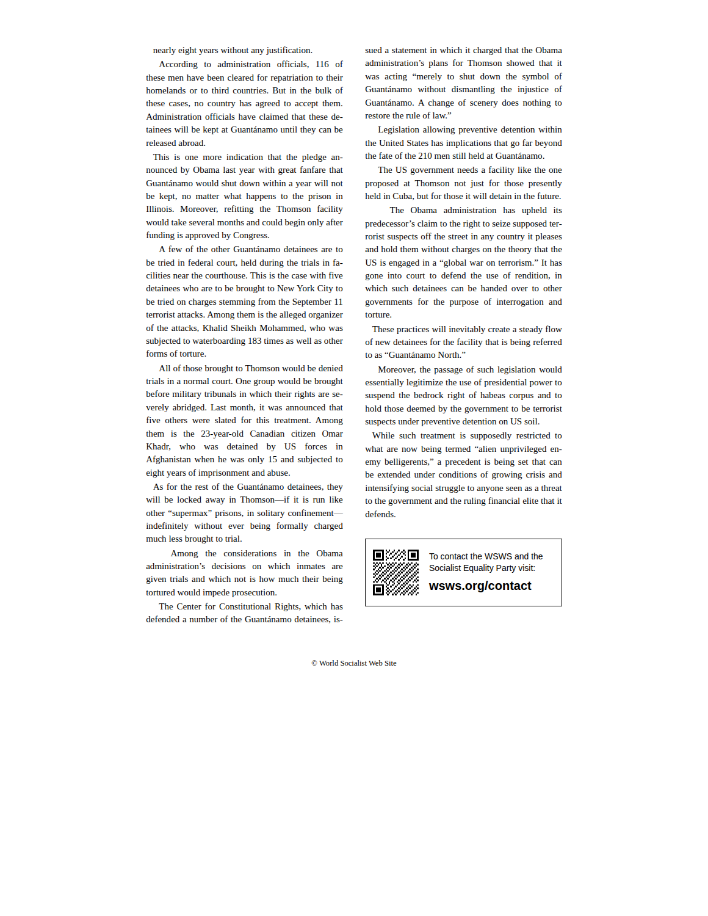nearly eight years without any justification.
According to administration officials, 116 of these men have been cleared for repatriation to their homelands or to third countries. But in the bulk of these cases, no country has agreed to accept them. Administration officials have claimed that these detainees will be kept at Guantánamo until they can be released abroad.
This is one more indication that the pledge announced by Obama last year with great fanfare that Guantánamo would shut down within a year will not be kept, no matter what happens to the prison in Illinois. Moreover, refitting the Thomson facility would take several months and could begin only after funding is approved by Congress.
A few of the other Guantánamo detainees are to be tried in federal court, held during the trials in facilities near the courthouse. This is the case with five detainees who are to be brought to New York City to be tried on charges stemming from the September 11 terrorist attacks. Among them is the alleged organizer of the attacks, Khalid Sheikh Mohammed, who was subjected to waterboarding 183 times as well as other forms of torture.
All of those brought to Thomson would be denied trials in a normal court. One group would be brought before military tribunals in which their rights are severely abridged. Last month, it was announced that five others were slated for this treatment. Among them is the 23-year-old Canadian citizen Omar Khadr, who was detained by US forces in Afghanistan when he was only 15 and subjected to eight years of imprisonment and abuse.
As for the rest of the Guantánamo detainees, they will be locked away in Thomson—if it is run like other “supermax” prisons, in solitary confinement—indefinitely without ever being formally charged much less brought to trial.
Among the considerations in the Obama administration’s decisions on which inmates are given trials and which not is how much their being tortured would impede prosecution.
The Center for Constitutional Rights, which has defended a number of the Guantánamo detainees, issued a statement in which it charged that the Obama administration’s plans for Thomson showed that it was acting “merely to shut down the symbol of Guantánamo without dismantling the injustice of Guantánamo. A change of scenery does nothing to restore the rule of law.”
Legislation allowing preventive detention within the United States has implications that go far beyond the fate of the 210 men still held at Guantánamo.
The US government needs a facility like the one proposed at Thomson not just for those presently held in Cuba, but for those it will detain in the future.
The Obama administration has upheld its predecessor’s claim to the right to seize supposed terrorist suspects off the street in any country it pleases and hold them without charges on the theory that the US is engaged in a “global war on terrorism.” It has gone into court to defend the use of rendition, in which such detainees can be handed over to other governments for the purpose of interrogation and torture.
These practices will inevitably create a steady flow of new detainees for the facility that is being referred to as “Guantánamo North.”
Moreover, the passage of such legislation would essentially legitimize the use of presidential power to suspend the bedrock right of habeas corpus and to hold those deemed by the government to be terrorist suspects under preventive detention on US soil.
While such treatment is supposedly restricted to what are now being termed “alien unprivileged enemy belligerents,” a precedent is being set that can be extended under conditions of growing crisis and intensifying social struggle to anyone seen as a threat to the government and the ruling financial elite that it defends.
To contact the WSWS and the
Socialist Equality Party visit: wsws.org/contact
© World Socialist Web Site